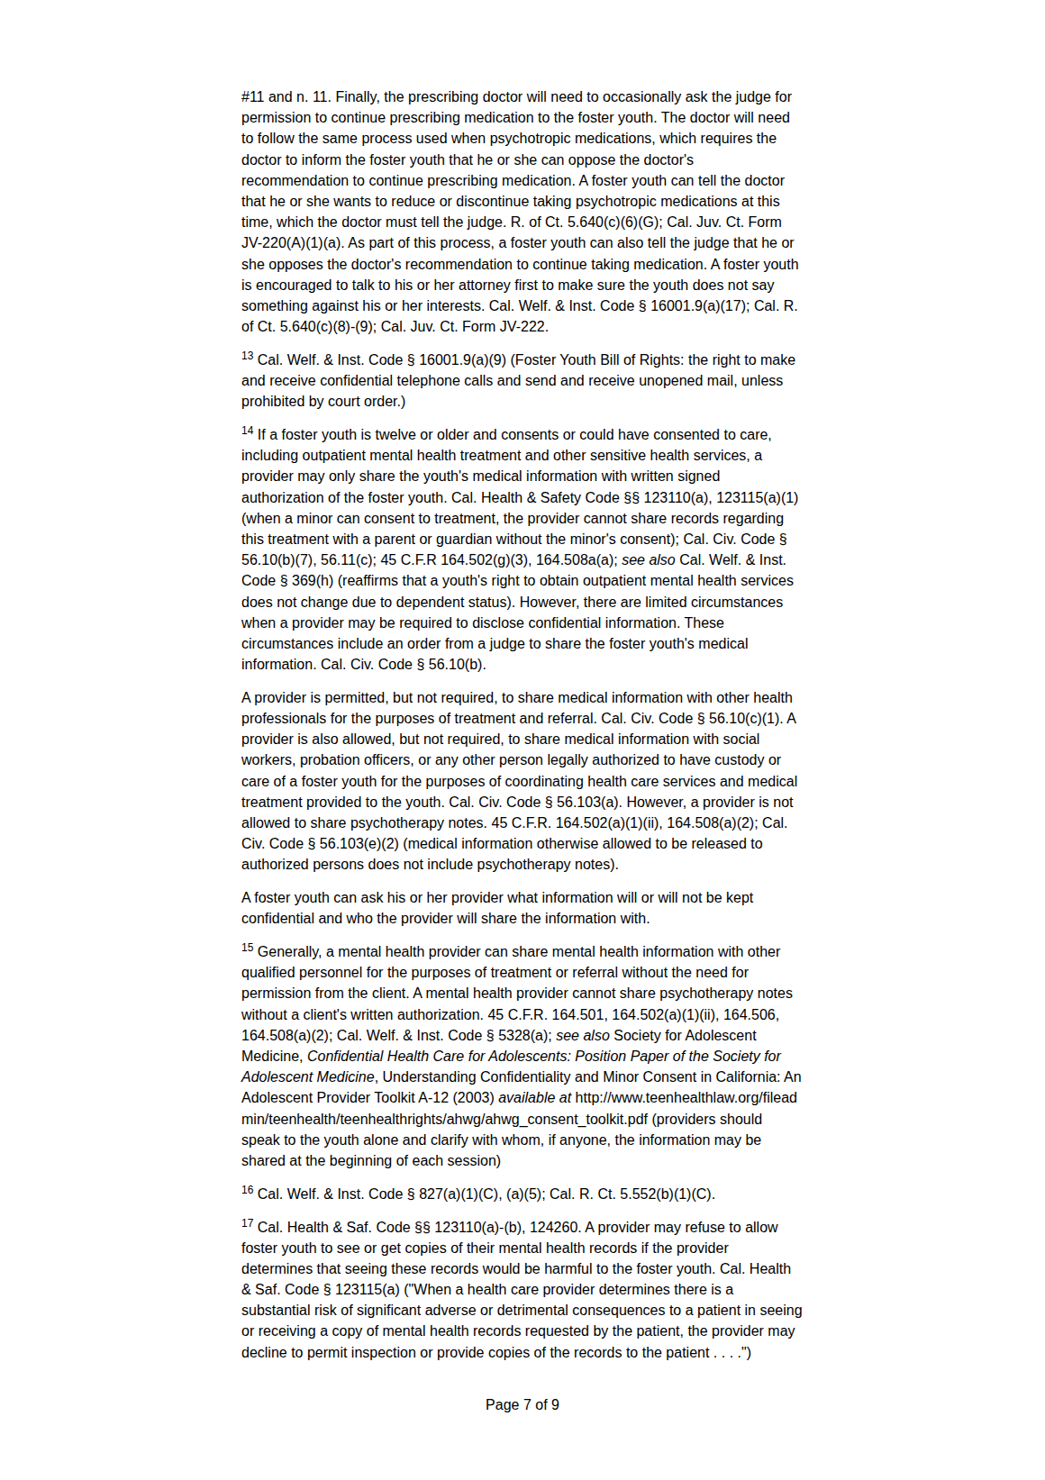#11 and n. 11. Finally, the prescribing doctor will need to occasionally ask the judge for permission to continue prescribing medication to the foster youth. The doctor will need to follow the same process used when psychotropic medications, which requires the doctor to inform the foster youth that he or she can oppose the doctor's recommendation to continue prescribing medication. A foster youth can tell the doctor that he or she wants to reduce or discontinue taking psychotropic medications at this time, which the doctor must tell the judge. R. of Ct. 5.640(c)(6)(G); Cal. Juv. Ct. Form JV-220(A)(1)(a). As part of this process, a foster youth can also tell the judge that he or she opposes the doctor's recommendation to continue taking medication. A foster youth is encouraged to talk to his or her attorney first to make sure the youth does not say something against his or her interests. Cal. Welf. & Inst. Code § 16001.9(a)(17); Cal. R. of Ct. 5.640(c)(8)-(9); Cal. Juv. Ct. Form JV-222.
13 Cal. Welf. & Inst. Code § 16001.9(a)(9) (Foster Youth Bill of Rights: the right to make and receive confidential telephone calls and send and receive unopened mail, unless prohibited by court order.)
14 If a foster youth is twelve or older and consents or could have consented to care, including outpatient mental health treatment and other sensitive health services, a provider may only share the youth's medical information with written signed authorization of the foster youth. Cal. Health & Safety Code §§ 123110(a), 123115(a)(1) (when a minor can consent to treatment, the provider cannot share records regarding this treatment with a parent or guardian without the minor's consent); Cal. Civ. Code § 56.10(b)(7), 56.11(c); 45 C.F.R 164.502(g)(3), 164.508a(a); see also Cal. Welf. & Inst. Code § 369(h) (reaffirms that a youth's right to obtain outpatient mental health services does not change due to dependent status). However, there are limited circumstances when a provider may be required to disclose confidential information. These circumstances include an order from a judge to share the foster youth's medical information. Cal. Civ. Code § 56.10(b).
A provider is permitted, but not required, to share medical information with other health professionals for the purposes of treatment and referral. Cal. Civ. Code § 56.10(c)(1). A provider is also allowed, but not required, to share medical information with social workers, probation officers, or any other person legally authorized to have custody or care of a foster youth for the purposes of coordinating health care services and medical treatment provided to the youth. Cal. Civ. Code § 56.103(a). However, a provider is not allowed to share psychotherapy notes. 45 C.F.R. 164.502(a)(1)(ii), 164.508(a)(2); Cal. Civ. Code § 56.103(e)(2) (medical information otherwise allowed to be released to authorized persons does not include psychotherapy notes).
A foster youth can ask his or her provider what information will or will not be kept confidential and who the provider will share the information with.
15 Generally, a mental health provider can share mental health information with other qualified personnel for the purposes of treatment or referral without the need for permission from the client. A mental health provider cannot share psychotherapy notes without a client's written authorization. 45 C.F.R. 164.501, 164.502(a)(1)(ii), 164.506, 164.508(a)(2); Cal. Welf. & Inst. Code § 5328(a); see also Society for Adolescent Medicine, Confidential Health Care for Adolescents: Position Paper of the Society for Adolescent Medicine, Understanding Confidentiality and Minor Consent in California: An Adolescent Provider Toolkit A-12 (2003) available at http://www.teenhealthlaw.org/fileadmin/teenhealth/teenhealthrights/ahwg/ahwg_consent_toolkit.pdf (providers should speak to the youth alone and clarify with whom, if anyone, the information may be shared at the beginning of each session)
16 Cal. Welf. & Inst. Code § 827(a)(1)(C), (a)(5); Cal. R. Ct. 5.552(b)(1)(C).
17 Cal. Health & Saf. Code §§ 123110(a)-(b), 124260. A provider may refuse to allow foster youth to see or get copies of their mental health records if the provider determines that seeing these records would be harmful to the foster youth. Cal. Health & Saf. Code § 123115(a) ("When a health care provider determines there is a substantial risk of significant adverse or detrimental consequences to a patient in seeing or receiving a copy of mental health records requested by the patient, the provider may decline to permit inspection or provide copies of the records to the patient . . . .")
Page 7 of 9